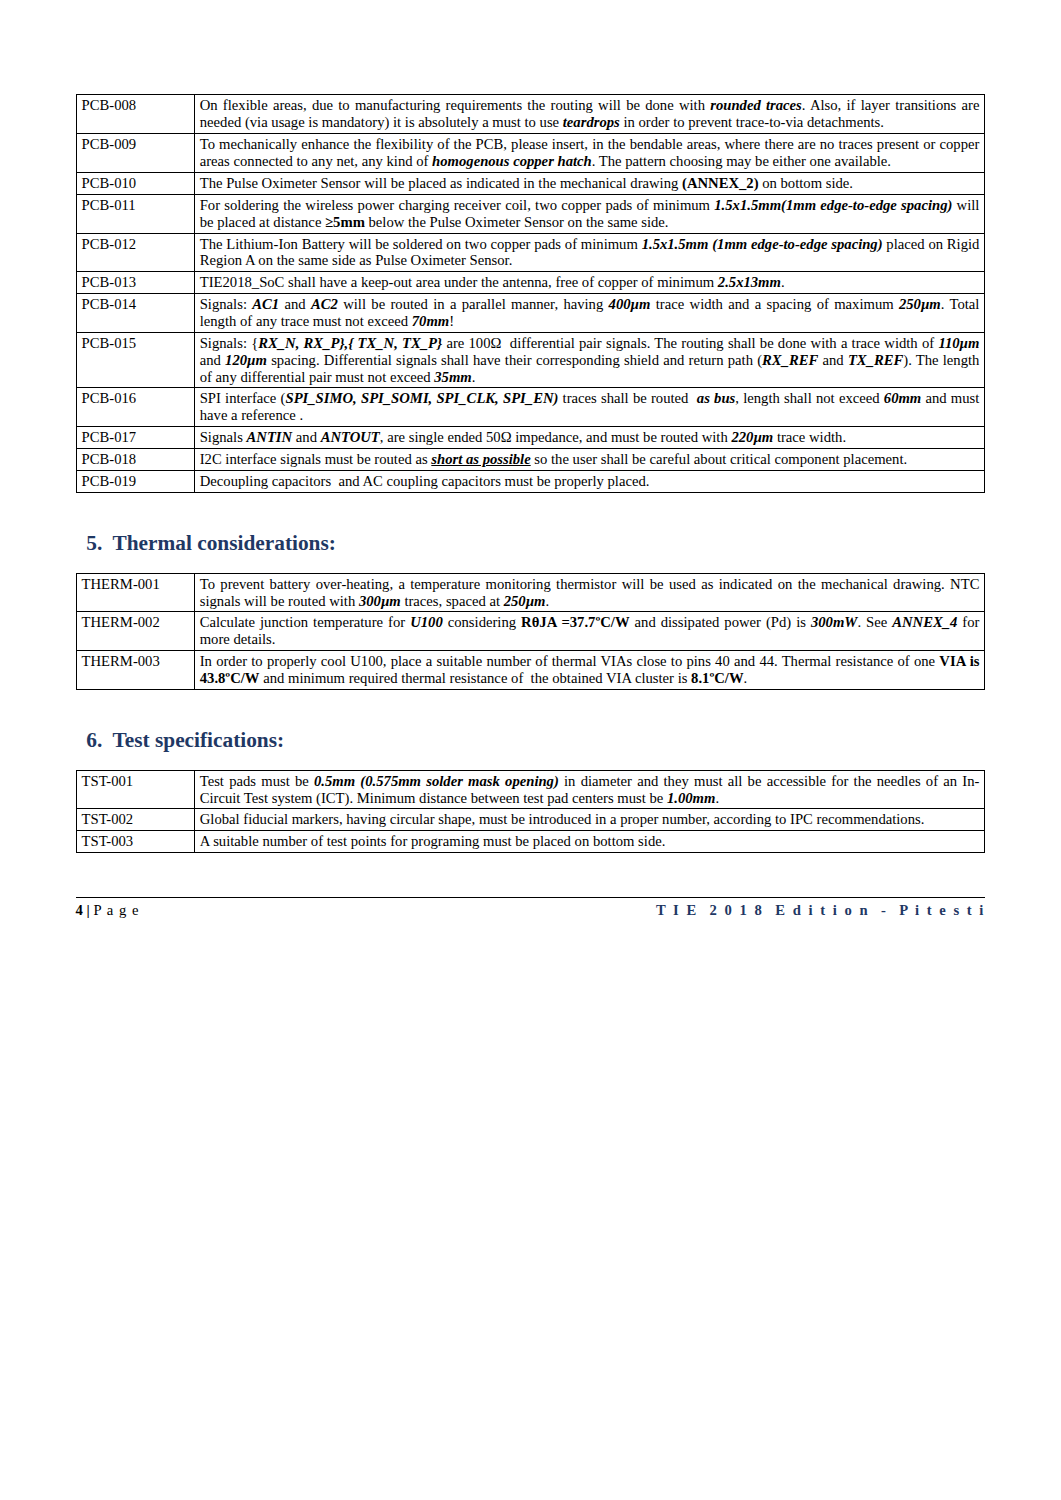| PCB-008 | On flexible areas, due to manufacturing requirements the routing will be done with rounded traces . Also, if layer transitions are needed (via usage is mandatory) it is absolutely a must to use teardrops in order to prevent trace-to-via detachments. |
| PCB-009 | To mechanically enhance the flexibility of the PCB, please insert, in the bendable areas, where there are no traces present or copper areas connected to any net, any kind of homogenous copper hatch . The pattern choosing may be either one available. |
| PCB-010 | The Pulse Oximeter Sensor will be placed as indicated in the mechanical drawing (ANNEX_2) on bottom side. |
| PCB-011 | For soldering the wireless power charging receiver coil, two copper pads of minimum 1.5x1.5mm(1mm edge-to-edge spacing) will be placed at distance ≥5mm below the Pulse Oximeter Sensor on the same side. |
| PCB-012 | The Lithium-Ion Battery will be soldered on two copper pads of minimum 1.5x1.5mm (1mm edge-to-edge spacing) placed on Rigid Region A on the same side as Pulse Oximeter Sensor. |
| PCB-013 | TIE2018_SoC shall have a keep-out area under the antenna, free of copper of minimum 2.5x13mm . |
| PCB-014 | Signals: AC1 and AC2 will be routed in a parallel manner, having 400µm trace width and a spacing of maximum 250µm . Total length of any trace must not exceed 70mm ! |
| PCB-015 | Signals: { RX_N, RX_P},{ TX_N, TX_P} are 100Ω differential pair signals. The routing shall be done with a trace width of 110µm and 120µm spacing. Differential signals shall have their corresponding shield and return path ( RX_REF and TX_REF ). The length of any differential pair must not exceed 35mm . |
| PCB-016 | SPI interface ( SPI_SIMO, SPI_SOMI, SPI_CLK, SPI_EN) traces shall be routed as bus , length shall not exceed 60mm and must have a reference . |
| PCB-017 | Signals ANTIN and ANTOUT , are single ended 50Ω impedance, and must be routed with 220µm trace width. |
| PCB-018 | I2C interface signals must be routed as short as possible so the user shall be careful about critical component placement. |
| PCB-019 | Decoupling capacitors and AC coupling capacitors must be properly placed. |
5. Thermal considerations:
| THERM-001 | To prevent battery over-heating, a temperature monitoring thermistor will be used as indicated on the mechanical drawing. NTC signals will be routed with 300µm traces, spaced at 250µm . |
| THERM-002 | Calculate junction temperature for U100 considering RθJA =37.7ºC/W and dissipated power (Pd) is 300mW . See ANNEX_4 for more details. |
| THERM-003 | In order to properly cool U100, place a suitable number of thermal VIAs close to pins 40 and 44. Thermal resistance of one VIA is 43.8ºC/W and minimum required thermal resistance of the obtained VIA cluster is 8.1ºC/W . |
6. Test specifications:
| TST-001 | Test pads must be 0.5mm (0.575mm solder mask opening) in diameter and they must all be accessible for the needles of an In-Circuit Test system (ICT). Minimum distance between test pad centers must be 1.00mm . |
| TST-002 | Global fiducial markers, having circular shape, must be introduced in a proper number, according to IPC recommendations. |
| TST-003 | A suitable number of test points for programing must be placed on bottom side. |
4 | P a g e
T I E 2 0 1 8 E d i t i o n - P i t e s t i